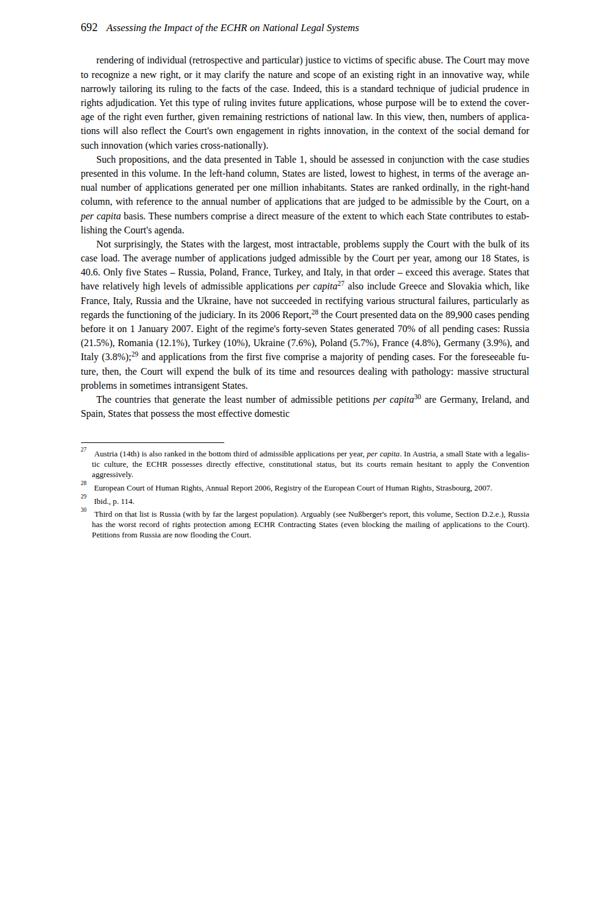692 Assessing the Impact of the ECHR on National Legal Systems
rendering of individual (retrospective and particular) justice to victims of specific abuse. The Court may move to recognize a new right, or it may clarify the nature and scope of an existing right in an innovative way, while narrowly tailoring its ruling to the facts of the case. Indeed, this is a standard technique of judicial prudence in rights adjudication. Yet this type of ruling invites future applications, whose purpose will be to extend the coverage of the right even further, given remaining restrictions of national law. In this view, then, numbers of applications will also reflect the Court's own engagement in rights innovation, in the context of the social demand for such innovation (which varies cross-nationally).
Such propositions, and the data presented in Table 1, should be assessed in conjunction with the case studies presented in this volume. In the left-hand column, States are listed, lowest to highest, in terms of the average annual number of applications generated per one million inhabitants. States are ranked ordinally, in the right-hand column, with reference to the annual number of applications that are judged to be admissible by the Court, on a per capita basis. These numbers comprise a direct measure of the extent to which each State contributes to establishing the Court's agenda.
Not surprisingly, the States with the largest, most intractable, problems supply the Court with the bulk of its case load. The average number of applications judged admissible by the Court per year, among our 18 States, is 40.6. Only five States – Russia, Poland, France, Turkey, and Italy, in that order – exceed this average. States that have relatively high levels of admissible applications per capita27 also include Greece and Slovakia which, like France, Italy, Russia and the Ukraine, have not succeeded in rectifying various structural failures, particularly as regards the functioning of the judiciary. In its 2006 Report,28 the Court presented data on the 89,900 cases pending before it on 1 January 2007. Eight of the regime's forty-seven States generated 70% of all pending cases: Russia (21.5%), Romania (12.1%), Turkey (10%), Ukraine (7.6%), Poland (5.7%), France (4.8%), Germany (3.9%), and Italy (3.8%);29 and applications from the first five comprise a majority of pending cases. For the foreseeable future, then, the Court will expend the bulk of its time and resources dealing with pathology: massive structural problems in sometimes intransigent States.
The countries that generate the least number of admissible petitions per capita30 are Germany, Ireland, and Spain, States that possess the most effective domestic
27 Austria (14th) is also ranked in the bottom third of admissible applications per year, per capita. In Austria, a small State with a legalistic culture, the ECHR possesses directly effective, constitutional status, but its courts remain hesitant to apply the Convention aggressively.
28 European Court of Human Rights, Annual Report 2006, Registry of the European Court of Human Rights, Strasbourg, 2007.
29 Ibid., p. 114.
30 Third on that list is Russia (with by far the largest population). Arguably (see Nußberger's report, this volume, Section D.2.e.), Russia has the worst record of rights protection among ECHR Contracting States (even blocking the mailing of applications to the Court). Petitions from Russia are now flooding the Court.